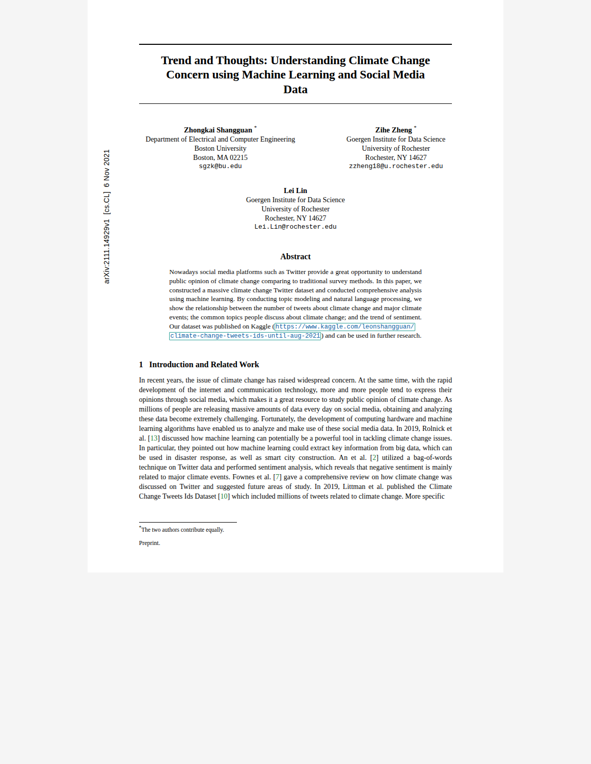arXiv:2111.14929v1 [cs.CL] 6 Nov 2021
Trend and Thoughts: Understanding Climate Change
Concern using Machine Learning and Social Media
Data
Zhongkai Shangguan *
Department of Electrical and Computer Engineering
Boston University
Boston, MA 02215
sgzk@bu.edu
Zihe Zheng *
Goergen Institute for Data Science
University of Rochester
Rochester, NY 14627
zzheng18@u.rochester.edu
Lei Lin
Goergen Institute for Data Science
University of Rochester
Rochester, NY 14627
Lei.Lin@rochester.edu
Abstract
Nowadays social media platforms such as Twitter provide a great opportunity to understand public opinion of climate change comparing to traditional survey methods. In this paper, we constructed a massive climate change Twitter dataset and conducted comprehensive analysis using machine learning. By conducting topic modeling and natural language processing, we show the relationship between the number of tweets about climate change and major climate events; the common topics people discuss about climate change; and the trend of sentiment. Our dataset was published on Kaggle (https://www.kaggle.com/leonshangguan/
climate-change-tweets-ids-until-aug-2021) and can be used in further research.
1 Introduction and Related Work
In recent years, the issue of climate change has raised widespread concern. At the same time, with the rapid development of the internet and communication technology, more and more people tend to express their opinions through social media, which makes it a great resource to study public opinion of climate change. As millions of people are releasing massive amounts of data every day on social media, obtaining and analyzing these data become extremely challenging. Fortunately, the development of computing hardware and machine learning algorithms have enabled us to analyze and make use of these social media data. In 2019, Rolnick et al. [13] discussed how machine learning can potentially be a powerful tool in tackling climate change issues. In particular, they pointed out how machine learning could extract key information from big data, which can be used in disaster response, as well as smart city construction. An et al. [2] utilized a bag-of-words technique on Twitter data and performed sentiment analysis, which reveals that negative sentiment is mainly related to major climate events. Fownes et al. [7] gave a comprehensive review on how climate change was discussed on Twitter and suggested future areas of study. In 2019, Littman et al. published the Climate Change Tweets Ids Dataset [10] which included millions of tweets related to climate change. More specific
*The two authors contribute equally.
Preprint.